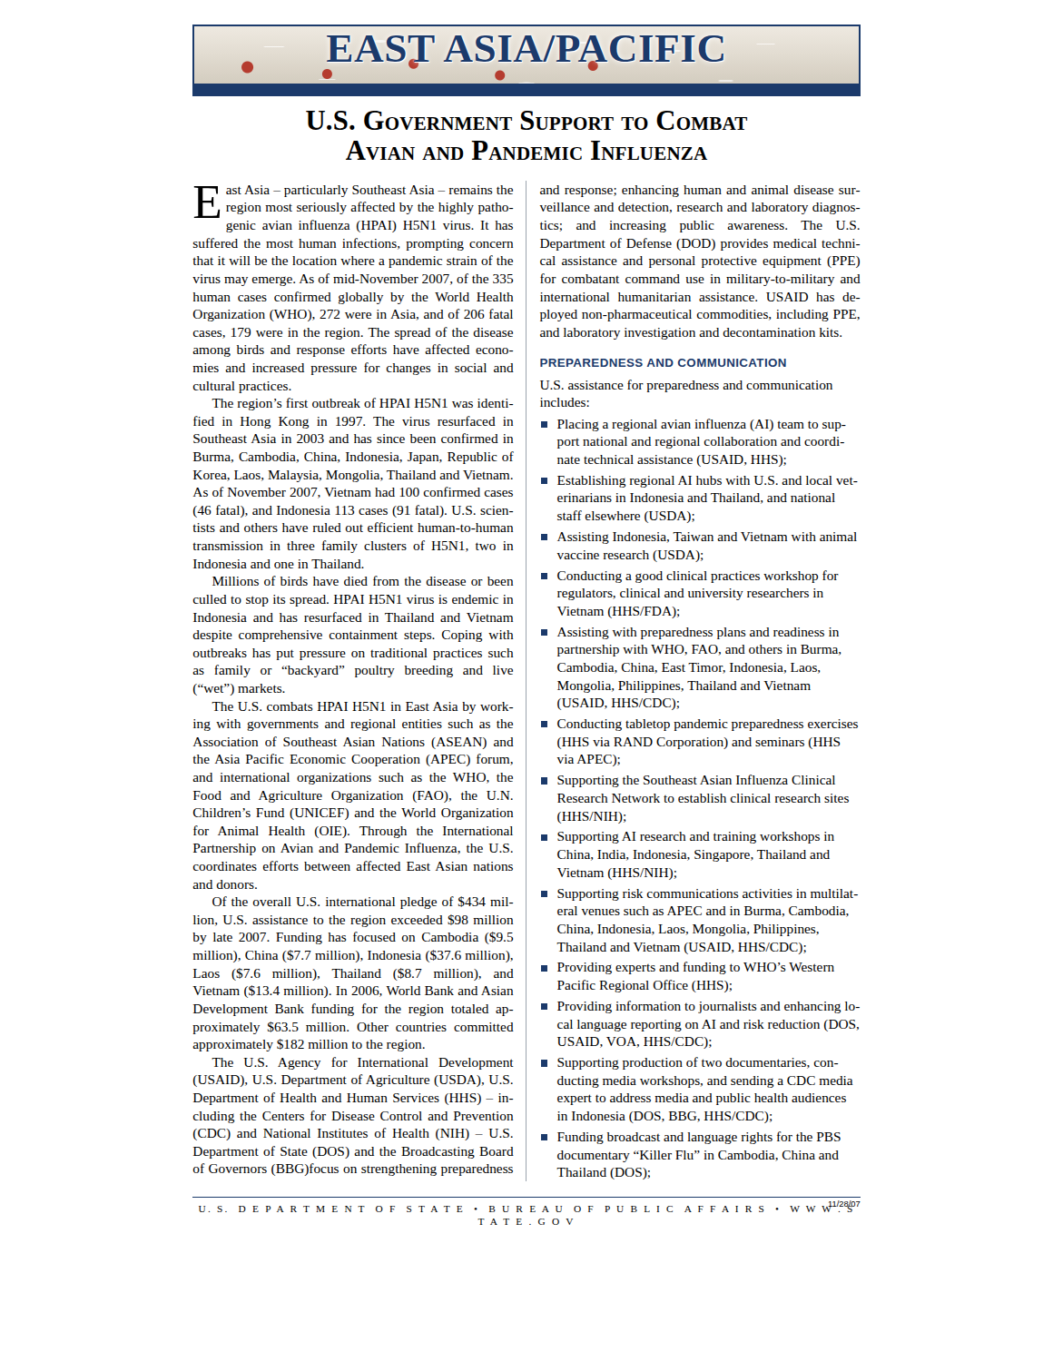EAST ASIA/PACIFIC
U.S. Government Support to Combat
Avian and Pandemic Influenza
East Asia – particularly Southeast Asia – remains the region most seriously affected by the highly pathogenic avian influenza (HPAI) H5N1 virus. It has suffered the most human infections, prompting concern that it will be the location where a pandemic strain of the virus may emerge. As of mid-November 2007, of the 335 human cases confirmed globally by the World Health Organization (WHO), 272 were in Asia, and of 206 fatal cases, 179 were in the region. The spread of the disease among birds and response efforts have affected economies and increased pressure for changes in social and cultural practices.
The region’s first outbreak of HPAI H5N1 was identified in Hong Kong in 1997. The virus resurfaced in Southeast Asia in 2003 and has since been confirmed in Burma, Cambodia, China, Indonesia, Japan, Republic of Korea, Laos, Malaysia, Mongolia, Thailand and Vietnam. As of November 2007, Vietnam had 100 confirmed cases (46 fatal), and Indonesia 113 cases (91 fatal). U.S. scientists and others have ruled out efficient human-to-human transmission in three family clusters of H5N1, two in Indonesia and one in Thailand.
Millions of birds have died from the disease or been culled to stop its spread. HPAI H5N1 virus is endemic in Indonesia and has resurfaced in Thailand and Vietnam despite comprehensive containment steps. Coping with outbreaks has put pressure on traditional practices such as family or “backyard” poultry breeding and live (“wet”) markets.
The U.S. combats HPAI H5N1 in East Asia by working with governments and regional entities such as the Association of Southeast Asian Nations (ASEAN) and the Asia Pacific Economic Cooperation (APEC) forum, and international organizations such as the WHO, the Food and Agriculture Organization (FAO), the U.N. Children’s Fund (UNICEF) and the World Organization for Animal Health (OIE). Through the International Partnership on Avian and Pandemic Influenza, the U.S. coordinates efforts between affected East Asian nations and donors.
Of the overall U.S. international pledge of $434 million, U.S. assistance to the region exceeded $98 million by late 2007. Funding has focused on Cambodia ($9.5 million), China ($7.7 million), Indonesia ($37.6 million), Laos ($7.6 million), Thailand ($8.7 million), and Vietnam ($13.4 million). In 2006, World Bank and Asian Development Bank funding for the region totaled approximately $63.5 million. Other countries committed approximately $182 million to the region.
The U.S. Agency for International Development (USAID), U.S. Department of Agriculture (USDA), U.S. Department of Health and Human Services (HHS) – including the Centers for Disease Control and Prevention (CDC) and National Institutes of Health (NIH) – U.S. Department of State (DOS) and the Broadcasting Board of Governors (BBG)focus on strengthening preparedness and response; enhancing human and animal disease surveillance and detection, research and laboratory diagnostics; and increasing public awareness. The U.S. Department of Defense (DOD) provides medical technical assistance and personal protective equipment (PPE) for combatant command use in military-to-military and international humanitarian assistance. USAID has deployed non-pharmaceutical commodities, including PPE, and laboratory investigation and decontamination kits.
PREPAREDNESS AND COMMUNICATION
U.S. assistance for preparedness and communication includes:
Placing a regional avian influenza (AI) team to support national and regional collaboration and coordinate technical assistance (USAID, HHS);
Establishing regional AI hubs with U.S. and local veterinarians in Indonesia and Thailand, and national staff elsewhere (USDA);
Assisting Indonesia, Taiwan and Vietnam with animal vaccine research (USDA);
Conducting a good clinical practices workshop for regulators, clinical and university researchers in Vietnam (HHS/FDA);
Assisting with preparedness plans and readiness in partnership with WHO, FAO, and others in Burma, Cambodia, China, East Timor, Indonesia, Laos, Mongolia, Philippines, Thailand and Vietnam (USAID, HHS/CDC);
Conducting tabletop pandemic preparedness exercises (HHS via RAND Corporation) and seminars (HHS via APEC);
Supporting the Southeast Asian Influenza Clinical Research Network to establish clinical research sites (HHS/NIH);
Supporting AI research and training workshops in China, India, Indonesia, Singapore, Thailand and Vietnam (HHS/NIH);
Supporting risk communications activities in multilateral venues such as APEC and in Burma, Cambodia, China, Indonesia, Laos, Mongolia, Philippines, Thailand and Vietnam (USAID, HHS/CDC);
Providing experts and funding to WHO’s Western Pacific Regional Office (HHS);
Providing information to journalists and enhancing local language reporting on AI and risk reduction (DOS, USAID, VOA, HHS/CDC);
Supporting production of two documentaries, conducting media workshops, and sending a CDC media expert to address media and public health audiences in Indonesia (DOS, BBG, HHS/CDC);
Funding broadcast and language rights for the PBS documentary “Killer Flu” in Cambodia, China and Thailand (DOS);
U. S. D E P A R T M E N T O F S T A T E • B U R E A U O F P U B L I C A F F A I R S • W W W . S T A T E . G O V 11/28/07